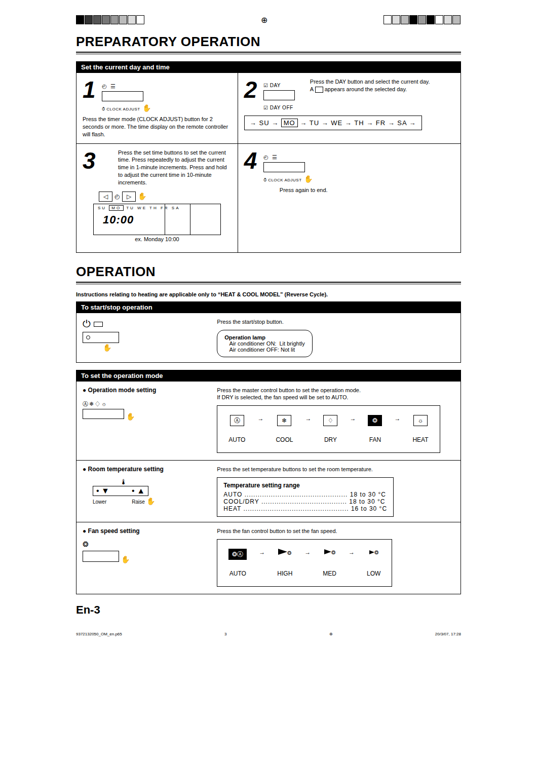⊕
PREPARATORY OPERATION
Set the current day and time
| 1 ◴ ☰ ⏱ CLOCK ADJUST ✋ Press the timer mode (CLOCK ADJUST) button for 2 seconds or more. The time display on the remote controller will flash. | / 2 ☑ DAY ☑ DAY OFF / Press the DAY button and select the current day. A appears around the selected day. / → SU → MO → TU → WE → TH → FR → SA → |
| / 3 / Press the set time buttons to set the current time. Press repeatedly to adjust the current time in 1-minute increments. Press and hold to adjust the current time in 10-minute increments. / / ◁ ◴ ▷ ✋ SU MO TU WE TH FR SA 10:00 ex. Monday 10:00 / | 4 ◴ ☰ ⏱ CLOCK ADJUST ✋ Press again to end. |
OPERATION
Instructions relating to heating are applicable only to “HEAT & COOL MODEL” (Reverse Cycle).
To start/stop operation
| ⏻ ✋ | Press the start/stop button. Operation lamp Air conditioner ON: Lit brightly Air conditioner OFF: Not lit |
To set the operation mode
| ● Operation mode setting Ⓐ❄♢☼ ✋ | Press the master control button to set the operation mode. If DRY is selected, the fan speed will be set to AUTO. / Ⓐ / → / ❄ / → / ♢ / → / ❂ / → / ☼ / / AUTO / / COOL / / DRY / / FAN / / HEAT / |
| ● Room temperature setting 🌡 • ▼ • ▲ Lower Raise ✋ | Press the set temperature buttons to set the room temperature. Temperature setting range AUTO ............................................... 18 to 30 °C COOL/DRY ....................................... 18 to 30 °C HEAT ................................................ 16 to 30 °C |
| ● Fan speed setting ❂ ✋ | Press the fan control button to set the fan speed. / ❂Ⓐ / → / ❂ / → / ❂ / → / ❂ / / AUTO / / HIGH / / MED / / LOW / |
En-3
9372132050_OM_en.p65 3 ⊕ 20/3/07, 17:28